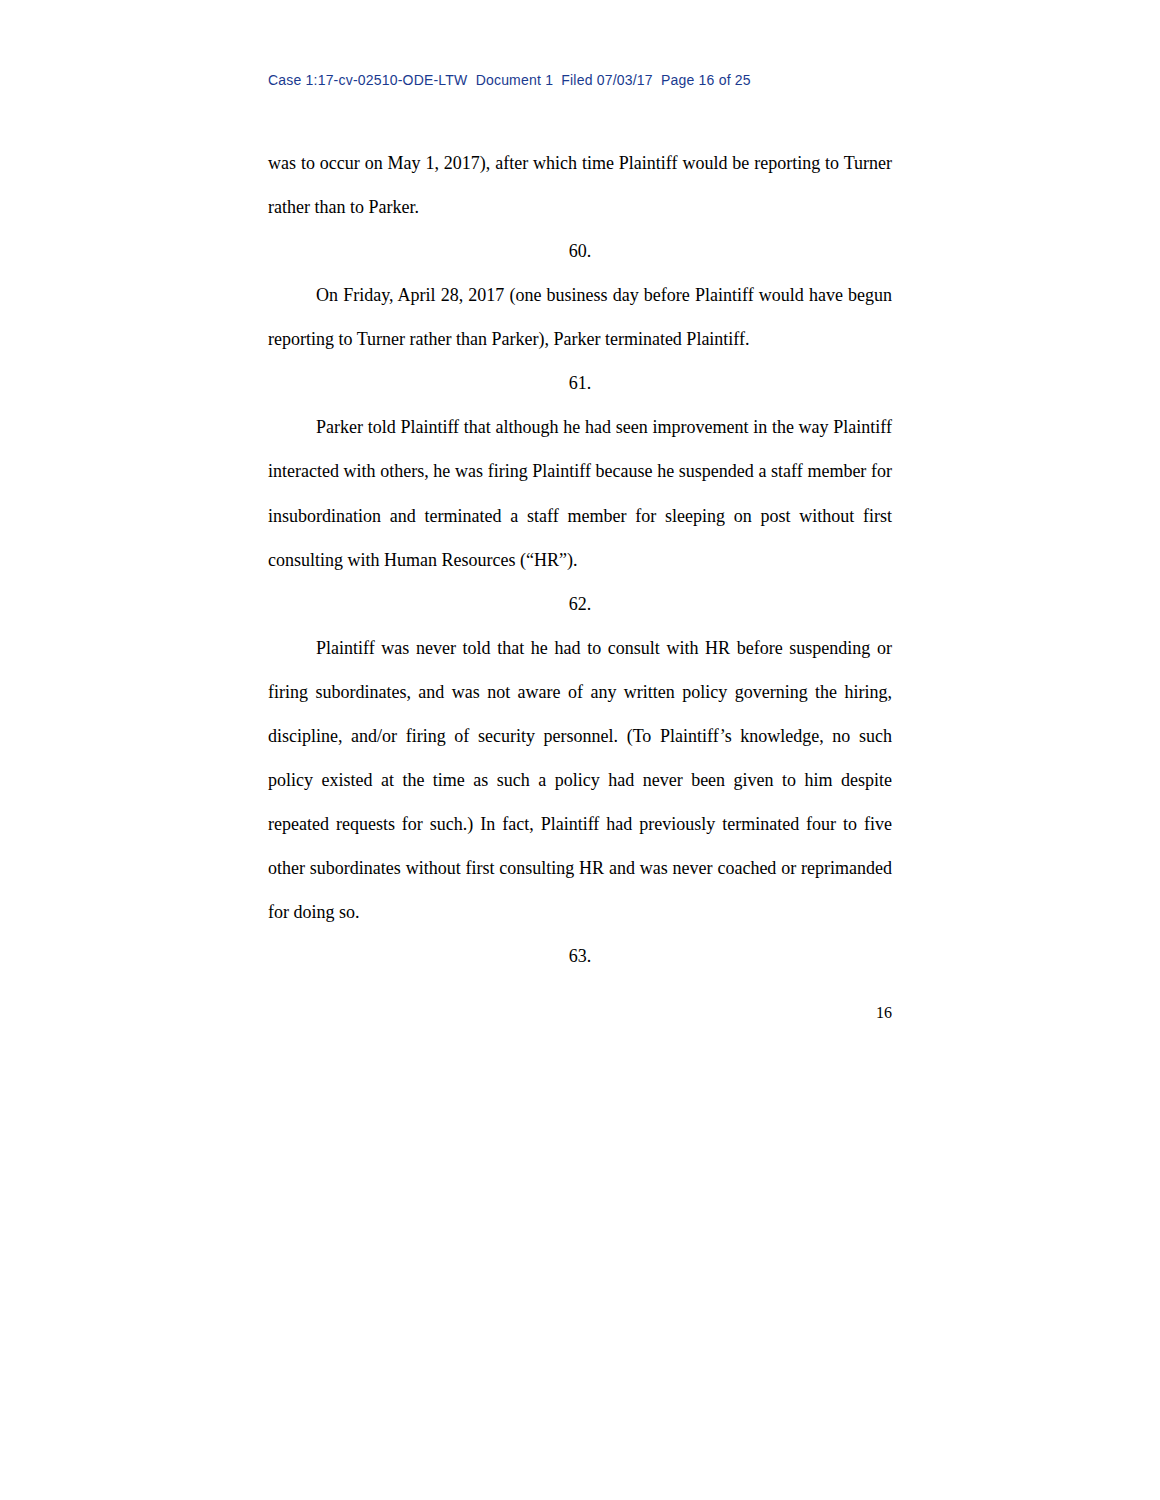Case 1:17-cv-02510-ODE-LTW Document 1 Filed 07/03/17 Page 16 of 25
was to occur on May 1, 2017), after which time Plaintiff would be reporting to Turner rather than to Parker.
60.
On Friday, April 28, 2017 (one business day before Plaintiff would have begun reporting to Turner rather than Parker), Parker terminated Plaintiff.
61.
Parker told Plaintiff that although he had seen improvement in the way Plaintiff interacted with others, he was firing Plaintiff because he suspended a staff member for insubordination and terminated a staff member for sleeping on post without first consulting with Human Resources (“HR”).
62.
Plaintiff was never told that he had to consult with HR before suspending or firing subordinates, and was not aware of any written policy governing the hiring, discipline, and/or firing of security personnel. (To Plaintiff’s knowledge, no such policy existed at the time as such a policy had never been given to him despite repeated requests for such.) In fact, Plaintiff had previously terminated four to five other subordinates without first consulting HR and was never coached or reprimanded for doing so.
63.
16